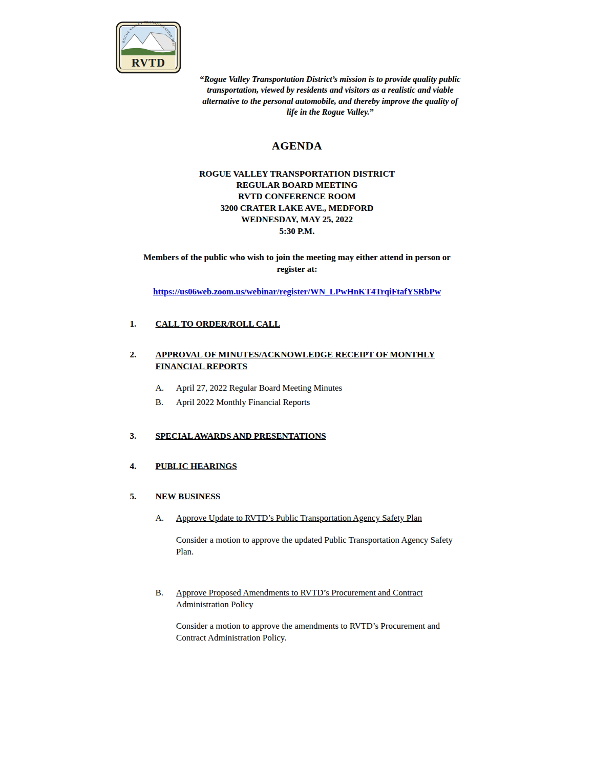RVTD logo ROGUE VALLEY TRANSPORTATION DISTRICT RVTD
“Rogue Valley Transportation District’s mission is to provide quality public transportation, viewed by residents and visitors as a realistic and viable alternative to the personal automobile, and thereby improve the quality of life in the Rogue Valley.”
AGENDA
ROGUE VALLEY TRANSPORTATION DISTRICT
REGULAR BOARD MEETING
RVTD CONFERENCE ROOM
3200 CRATER LAKE AVE., MEDFORD
WEDNESDAY, MAY 25, 2022
5:30 P.M.
Members of the public who wish to join the meeting may either attend in person or register at:
https://us06web.zoom.us/webinar/register/WN_LPwHnKT4TrqiFtafYSRbPw
1.
Call to Order/Roll Call
2.
Approval of Minutes/Acknowledge Receipt of Monthly
Financial Reports
A. April 27, 2022 Regular Board Meeting Minutes
B. April 2022 Monthly Financial Reports
3.
Special Awards and Presentations
4.
Public Hearings
5.
New Business
A.
Approve Update to RVTD’s Public Transportation Agency Safety Plan
Consider a motion to approve the updated Public Transportation Agency Safety Plan.
B.
Approve Proposed Amendments to RVTD’s Procurement and Contract Administration Policy
Consider a motion to approve the amendments to RVTD’s Procurement and Contract Administration Policy.